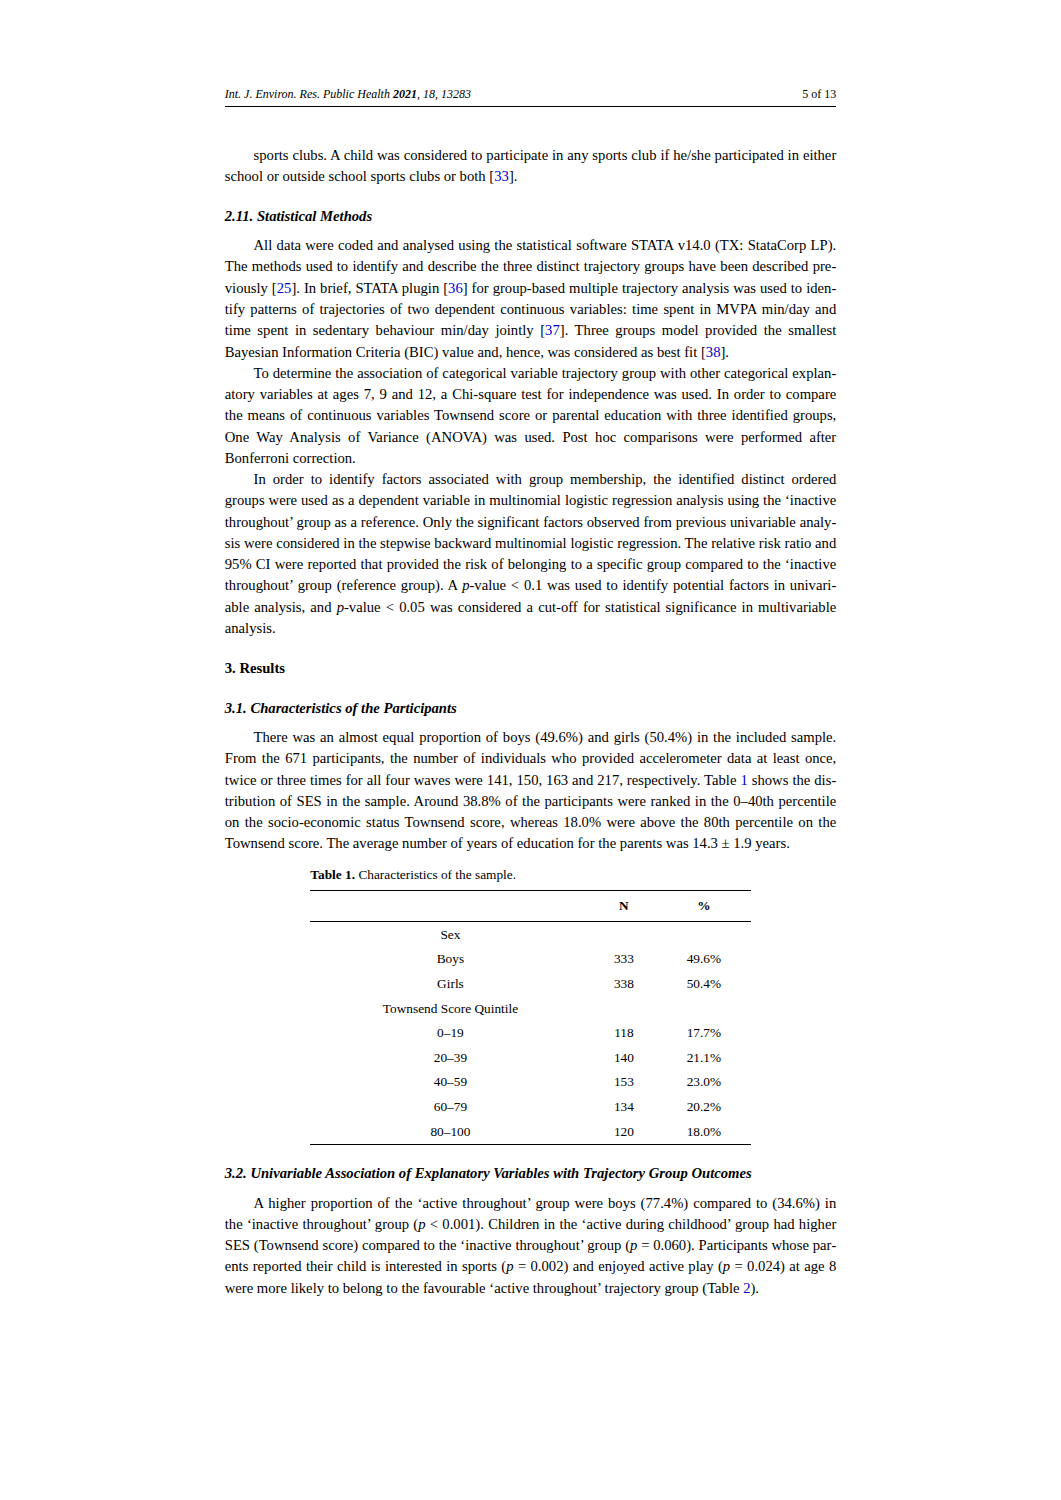Int. J. Environ. Res. Public Health 2021, 18, 13283 5 of 13
sports clubs. A child was considered to participate in any sports club if he/she participated in either school or outside school sports clubs or both [33].
2.11. Statistical Methods
All data were coded and analysed using the statistical software STATA v14.0 (TX: StataCorp LP). The methods used to identify and describe the three distinct trajectory groups have been described previously [25]. In brief, STATA plugin [36] for group-based multiple trajectory analysis was used to identify patterns of trajectories of two dependent continuous variables: time spent in MVPA min/day and time spent in sedentary behaviour min/day jointly [37]. Three groups model provided the smallest Bayesian Information Criteria (BIC) value and, hence, was considered as best fit [38].
To determine the association of categorical variable trajectory group with other categorical explanatory variables at ages 7, 9 and 12, a Chi-square test for independence was used. In order to compare the means of continuous variables Townsend score or parental education with three identified groups, One Way Analysis of Variance (ANOVA) was used. Post hoc comparisons were performed after Bonferroni correction.
In order to identify factors associated with group membership, the identified distinct ordered groups were used as a dependent variable in multinomial logistic regression analysis using the ‘inactive throughout’ group as a reference. Only the significant factors observed from previous univariable analysis were considered in the stepwise backward multinomial logistic regression. The relative risk ratio and 95% CI were reported that provided the risk of belonging to a specific group compared to the ‘inactive throughout’ group (reference group). A p-value < 0.1 was used to identify potential factors in univariable analysis, and p-value < 0.05 was considered a cut-off for statistical significance in multivariable analysis.
3. Results
3.1. Characteristics of the Participants
There was an almost equal proportion of boys (49.6%) and girls (50.4%) in the included sample. From the 671 participants, the number of individuals who provided accelerometer data at least once, twice or three times for all four waves were 141, 150, 163 and 217, respectively. Table 1 shows the distribution of SES in the sample. Around 38.8% of the participants were ranked in the 0–40th percentile on the socio-economic status Townsend score, whereas 18.0% were above the 80th percentile on the Townsend score. The average number of years of education for the parents was 14.3 ± 1.9 years.
Table 1. Characteristics of the sample.
| | N | % |
| --- | --- | --- |
| Sex | | |
| Boys | 333 | 49.6% |
| Girls | 338 | 50.4% |
| Townsend Score Quintile | | |
| 0–19 | 118 | 17.7% |
| 20–39 | 140 | 21.1% |
| 40–59 | 153 | 23.0% |
| 60–79 | 134 | 20.2% |
| 80–100 | 120 | 18.0% |
3.2. Univariable Association of Explanatory Variables with Trajectory Group Outcomes
A higher proportion of the ‘active throughout’ group were boys (77.4%) compared to (34.6%) in the ‘inactive throughout’ group (p < 0.001). Children in the ‘active during childhood’ group had higher SES (Townsend score) compared to the ‘inactive throughout’ group (p = 0.060). Participants whose parents reported their child is interested in sports (p = 0.002) and enjoyed active play (p = 0.024) at age 8 were more likely to belong to the favourable ‘active throughout’ trajectory group (Table 2).